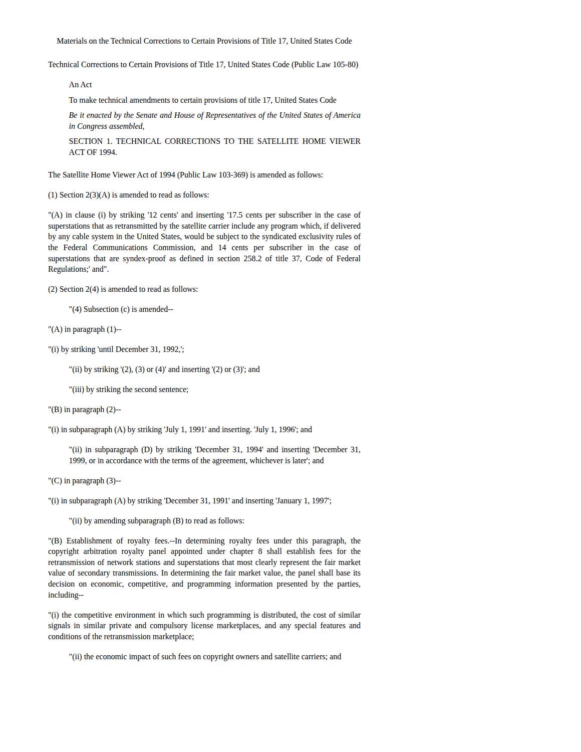Materials on the Technical Corrections to Certain Provisions of Title 17, United States Code
Technical Corrections to Certain Provisions of Title 17, United States Code (Public Law 105-80)
An Act
To make technical amendments to certain provisions of title 17, United States Code
Be it enacted by the Senate and House of Representatives of the United States of America in Congress assembled,
SECTION 1. TECHNICAL CORRECTIONS TO THE SATELLITE HOME VIEWER ACT OF 1994.
The Satellite Home Viewer Act of 1994 (Public Law 103-369) is amended as follows:
(1) Section 2(3)(A) is amended to read as follows:
"(A) in clause (i) by striking '12 cents' and inserting '17.5 cents per subscriber in the case of superstations that as retransmitted by the satellite carrier include any program which, if delivered by any cable system in the United States, would be subject to the syndicated exclusivity rules of the Federal Communications Commission, and 14 cents per subscriber in the case of superstations that are syndex-proof as defined in section 258.2 of title 37, Code of Federal Regulations;' and".
(2) Section 2(4) is amended to read as follows:
"(4) Subsection (c) is amended--
"(A) in paragraph (1)--
"(i) by striking 'until December 31, 1992,';
"(ii) by striking '(2), (3) or (4)' and inserting '(2) or (3)'; and
"(iii) by striking the second sentence;
"(B) in paragraph (2)--
"(i) in subparagraph (A) by striking 'July 1, 1991' and inserting. 'July 1, 1996'; and
"(ii) in subparagraph (D) by striking 'December 31, 1994' and inserting 'December 31, 1999, or in accordance with the terms of the agreement, whichever is later'; and
"(C) in paragraph (3)--
"(i) in subparagraph (A) by striking 'December 31, 1991' and inserting 'January 1, 1997';
"(ii) by amending subparagraph (B) to read as follows:
"(B) Establishment of royalty fees.--In determining royalty fees under this paragraph, the copyright arbitration royalty panel appointed under chapter 8 shall establish fees for the retransmission of network stations and superstations that most clearly represent the fair market value of secondary transmissions. In determining the fair market value, the panel shall base its decision on economic, competitive, and programming information presented by the parties, including--
"(i) the competitive environment in which such programming is distributed, the cost of similar signals in similar private and compulsory license marketplaces, and any special features and conditions of the retransmission marketplace;
"(ii) the economic impact of such fees on copyright owners and satellite carriers; and